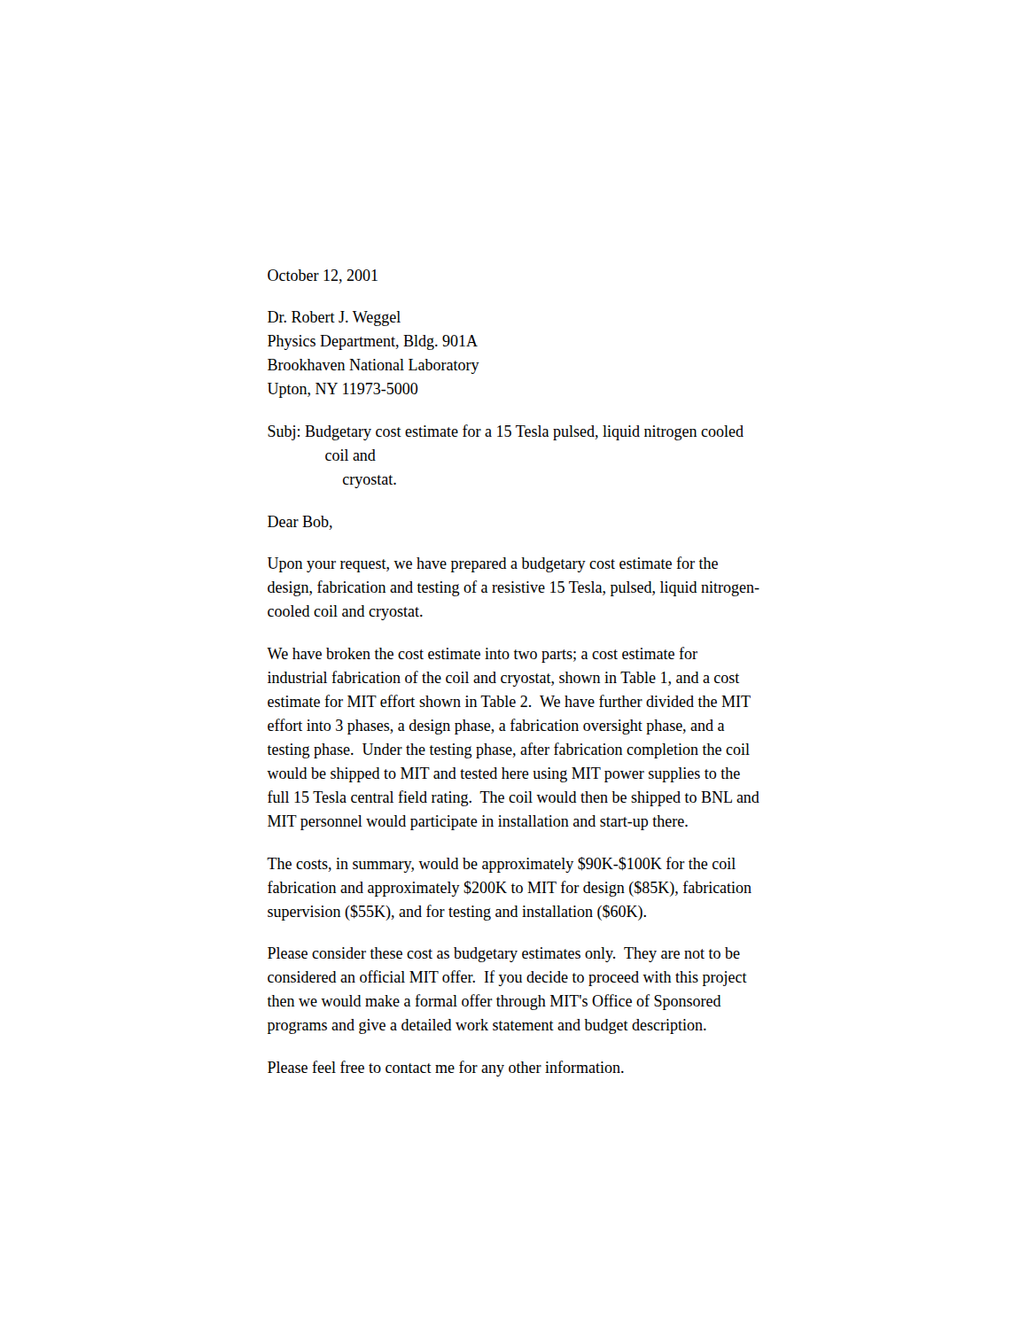October 12, 2001
Dr. Robert J. Weggel
Physics Department, Bldg. 901A
Brookhaven National Laboratory
Upton, NY 11973-5000
Subj: Budgetary cost estimate for a 15 Tesla pulsed, liquid nitrogen cooled coil and cryostat.
Dear Bob,
Upon your request, we have prepared a budgetary cost estimate for the design, fabrication and testing of a resistive 15 Tesla, pulsed, liquid nitrogen-cooled coil and cryostat.
We have broken the cost estimate into two parts; a cost estimate for industrial fabrication of the coil and cryostat, shown in Table 1, and a cost estimate for MIT effort shown in Table 2. We have further divided the MIT effort into 3 phases, a design phase, a fabrication oversight phase, and a testing phase. Under the testing phase, after fabrication completion the coil would be shipped to MIT and tested here using MIT power supplies to the full 15 Tesla central field rating. The coil would then be shipped to BNL and MIT personnel would participate in installation and start-up there.
The costs, in summary, would be approximately $90K-$100K for the coil fabrication and approximately $200K to MIT for design ($85K), fabrication supervision ($55K), and for testing and installation ($60K).
Please consider these cost as budgetary estimates only. They are not to be considered an official MIT offer. If you decide to proceed with this project then we would make a formal offer through MIT's Office of Sponsored programs and give a detailed work statement and budget description.
Please feel free to contact me for any other information.